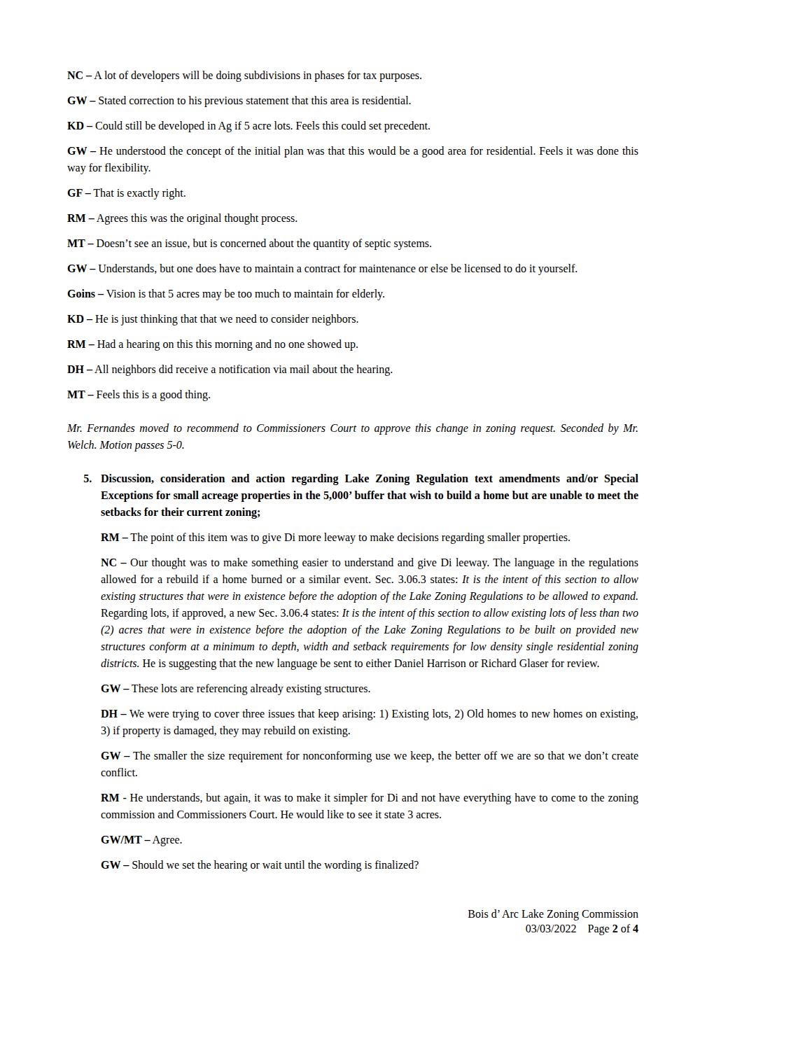NC – A lot of developers will be doing subdivisions in phases for tax purposes.
GW – Stated correction to his previous statement that this area is residential.
KD – Could still be developed in Ag if 5 acre lots. Feels this could set precedent.
GW – He understood the concept of the initial plan was that this would be a good area for residential. Feels it was done this way for flexibility.
GF – That is exactly right.
RM – Agrees this was the original thought process.
MT – Doesn’t see an issue, but is concerned about the quantity of septic systems.
GW – Understands, but one does have to maintain a contract for maintenance or else be licensed to do it yourself.
Goins – Vision is that 5 acres may be too much to maintain for elderly.
KD – He is just thinking that that we need to consider neighbors.
RM – Had a hearing on this this morning and no one showed up.
DH – All neighbors did receive a notification via mail about the hearing.
MT – Feels this is a good thing.
Mr. Fernandes moved to recommend to Commissioners Court to approve this change in zoning request. Seconded by Mr. Welch. Motion passes 5-0.
5.
Discussion, consideration and action regarding Lake Zoning Regulation text amendments and/or Special Exceptions for small acreage properties in the 5,000’ buffer that wish to build a home but are unable to meet the setbacks for their current zoning;
RM – The point of this item was to give Di more leeway to make decisions regarding smaller properties.
NC – Our thought was to make something easier to understand and give Di leeway. The language in the regulations allowed for a rebuild if a home burned or a similar event. Sec. 3.06.3 states: It is the intent of this section to allow existing structures that were in existence before the adoption of the Lake Zoning Regulations to be allowed to expand. Regarding lots, if approved, a new Sec. 3.06.4 states: It is the intent of this section to allow existing lots of less than two (2) acres that were in existence before the adoption of the Lake Zoning Regulations to be built on provided new structures conform at a minimum to depth, width and setback requirements for low density single residential zoning districts. He is suggesting that the new language be sent to either Daniel Harrison or Richard Glaser for review.
GW – These lots are referencing already existing structures.
DH – We were trying to cover three issues that keep arising: 1) Existing lots, 2) Old homes to new homes on existing, 3) if property is damaged, they may rebuild on existing.
GW – The smaller the size requirement for nonconforming use we keep, the better off we are so that we don’t create conflict.
RM - He understands, but again, it was to make it simpler for Di and not have everything have to come to the zoning commission and Commissioners Court. He would like to see it state 3 acres.
GW/MT – Agree.
GW – Should we set the hearing or wait until the wording is finalized?
Bois d’ Arc Lake Zoning Commission
03/03/2022 Page 2 of 4